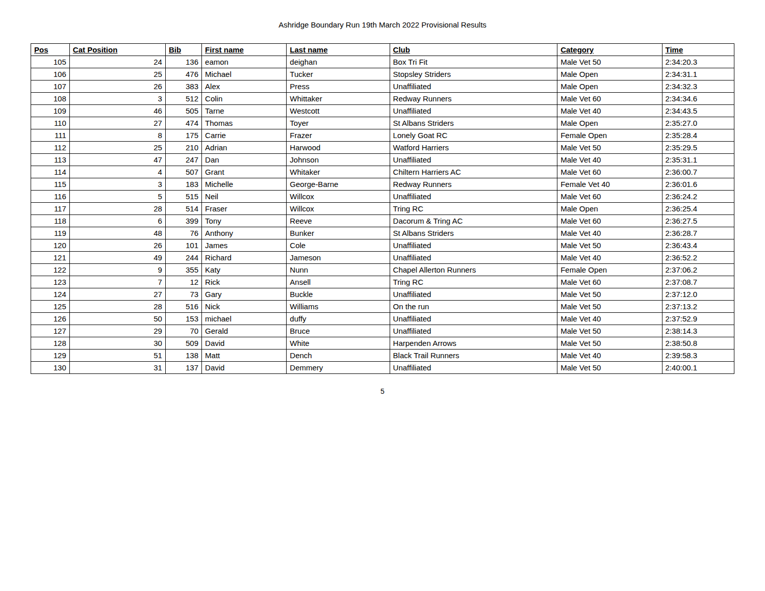Ashridge Boundary Run 19th March 2022 Provisional Results
| Pos | Cat Position | Bib | First name | Last name | Club | Category | Time |
| --- | --- | --- | --- | --- | --- | --- | --- |
| 105 | 24 | 136 | eamon | deighan | Box Tri Fit | Male Vet 50 | 2:34:20.3 |
| 106 | 25 | 476 | Michael | Tucker | Stopsley Striders | Male Open | 2:34:31.1 |
| 107 | 26 | 383 | Alex | Press | Unaffiliated | Male Open | 2:34:32.3 |
| 108 | 3 | 512 | Colin | Whittaker | Redway Runners | Male Vet 60 | 2:34:34.6 |
| 109 | 46 | 505 | Tarne | Westcott | Unaffiliated | Male Vet 40 | 2:34:43.5 |
| 110 | 27 | 474 | Thomas | Toyer | St Albans Striders | Male Open | 2:35:27.0 |
| 111 | 8 | 175 | Carrie | Frazer | Lonely Goat RC | Female Open | 2:35:28.4 |
| 112 | 25 | 210 | Adrian | Harwood | Watford Harriers | Male Vet 50 | 2:35:29.5 |
| 113 | 47 | 247 | Dan | Johnson | Unaffiliated | Male Vet 40 | 2:35:31.1 |
| 114 | 4 | 507 | Grant | Whitaker | Chiltern Harriers AC | Male Vet 60 | 2:36:00.7 |
| 115 | 3 | 183 | Michelle | George-Barne | Redway Runners | Female Vet 40 | 2:36:01.6 |
| 116 | 5 | 515 | Neil | Willcox | Unaffiliated | Male Vet 60 | 2:36:24.2 |
| 117 | 28 | 514 | Fraser | Willcox | Tring RC | Male Open | 2:36:25.4 |
| 118 | 6 | 399 | Tony | Reeve | Dacorum & Tring AC | Male Vet 60 | 2:36:27.5 |
| 119 | 48 | 76 | Anthony | Bunker | St Albans Striders | Male Vet 40 | 2:36:28.7 |
| 120 | 26 | 101 | James | Cole | Unaffiliated | Male Vet 50 | 2:36:43.4 |
| 121 | 49 | 244 | Richard | Jameson | Unaffiliated | Male Vet 40 | 2:36:52.2 |
| 122 | 9 | 355 | Katy | Nunn | Chapel Allerton Runners | Female Open | 2:37:06.2 |
| 123 | 7 | 12 | Rick | Ansell | Tring RC | Male Vet 60 | 2:37:08.7 |
| 124 | 27 | 73 | Gary | Buckle | Unaffiliated | Male Vet 50 | 2:37:12.0 |
| 125 | 28 | 516 | Nick | Williams | On the run | Male Vet 50 | 2:37:13.2 |
| 126 | 50 | 153 | michael | duffy | Unaffiliated | Male Vet 40 | 2:37:52.9 |
| 127 | 29 | 70 | Gerald | Bruce | Unaffiliated | Male Vet 50 | 2:38:14.3 |
| 128 | 30 | 509 | David | White | Harpenden Arrows | Male Vet 50 | 2:38:50.8 |
| 129 | 51 | 138 | Matt | Dench | Black Trail Runners | Male Vet 40 | 2:39:58.3 |
| 130 | 31 | 137 | David | Demmery | Unaffiliated | Male Vet 50 | 2:40:00.1 |
5